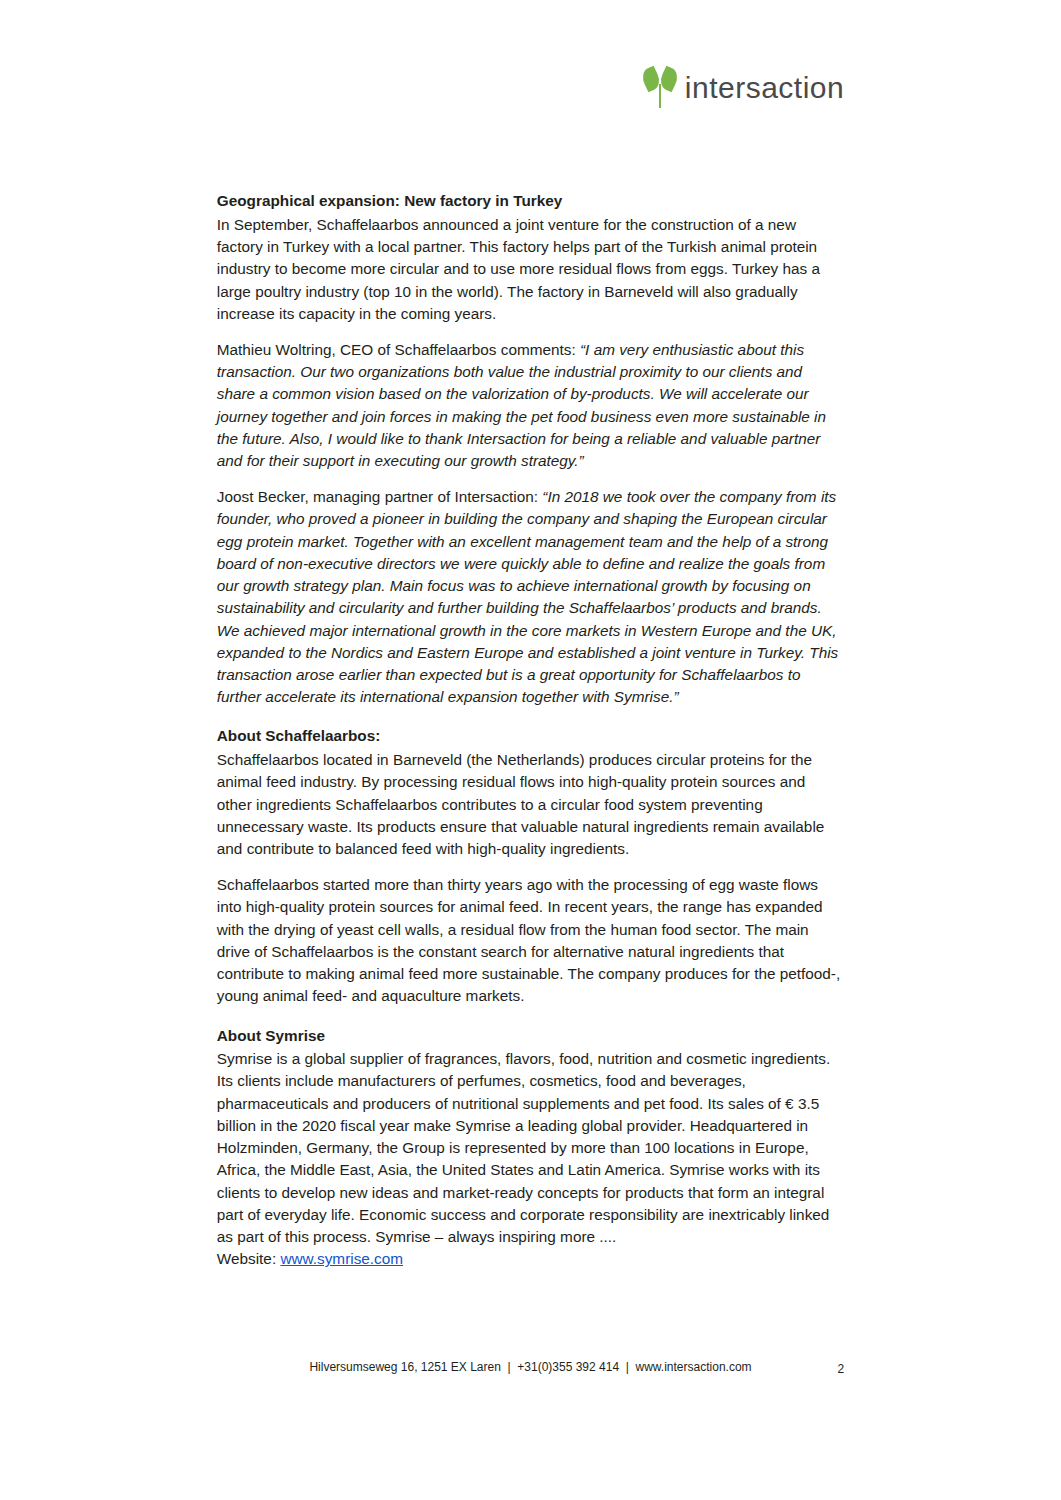intersaction
Geographical expansion: New factory in Turkey
In September, Schaffelaarbos announced a joint venture for the construction of a new factory in Turkey with a local partner. This factory helps part of the Turkish animal protein industry to become more circular and to use more residual flows from eggs. Turkey has a large poultry industry (top 10 in the world). The factory in Barneveld will also gradually increase its capacity in the coming years.
Mathieu Woltring, CEO of Schaffelaarbos comments: “I am very enthusiastic about this transaction. Our two organizations both value the industrial proximity to our clients and share a common vision based on the valorization of by-products. We will accelerate our journey together and join forces in making the pet food business even more sustainable in the future. Also, I would like to thank Intersaction for being a reliable and valuable partner and for their support in executing our growth strategy.”
Joost Becker, managing partner of Intersaction: “In 2018 we took over the company from its founder, who proved a pioneer in building the company and shaping the European circular egg protein market. Together with an excellent management team and the help of a strong board of non-executive directors we were quickly able to define and realize the goals from our growth strategy plan. Main focus was to achieve international growth by focusing on sustainability and circularity and further building the Schaffelaarbos’ products and brands. We achieved major international growth in the core markets in Western Europe and the UK, expanded to the Nordics and Eastern Europe and established a joint venture in Turkey. This transaction arose earlier than expected but is a great opportunity for Schaffelaarbos to further accelerate its international expansion together with Symrise.”
About Schaffelaarbos:
Schaffelaarbos located in Barneveld (the Netherlands) produces circular proteins for the animal feed industry. By processing residual flows into high-quality protein sources and other ingredients Schaffelaarbos contributes to a circular food system preventing unnecessary waste. Its products ensure that valuable natural ingredients remain available and contribute to balanced feed with high-quality ingredients.
Schaffelaarbos started more than thirty years ago with the processing of egg waste flows into high-quality protein sources for animal feed. In recent years, the range has expanded with the drying of yeast cell walls, a residual flow from the human food sector. The main drive of Schaffelaarbos is the constant search for alternative natural ingredients that contribute to making animal feed more sustainable. The company produces for the petfood-, young animal feed- and aquaculture markets.
About Symrise
Symrise is a global supplier of fragrances, flavors, food, nutrition and cosmetic ingredients. Its clients include manufacturers of perfumes, cosmetics, food and beverages, pharmaceuticals and producers of nutritional supplements and pet food. Its sales of € 3.5 billion in the 2020 fiscal year make Symrise a leading global provider. Headquartered in Holzminden, Germany, the Group is represented by more than 100 locations in Europe, Africa, the Middle East, Asia, the United States and Latin America. Symrise works with its clients to develop new ideas and market-ready concepts for products that form an integral part of everyday life. Economic success and corporate responsibility are inextricably linked as part of this process. Symrise – always inspiring more ....
Website: www.symrise.com
Hilversumseweg 16, 1251 EX Laren | +31(0)355 392 414 | www.intersaction.com 2